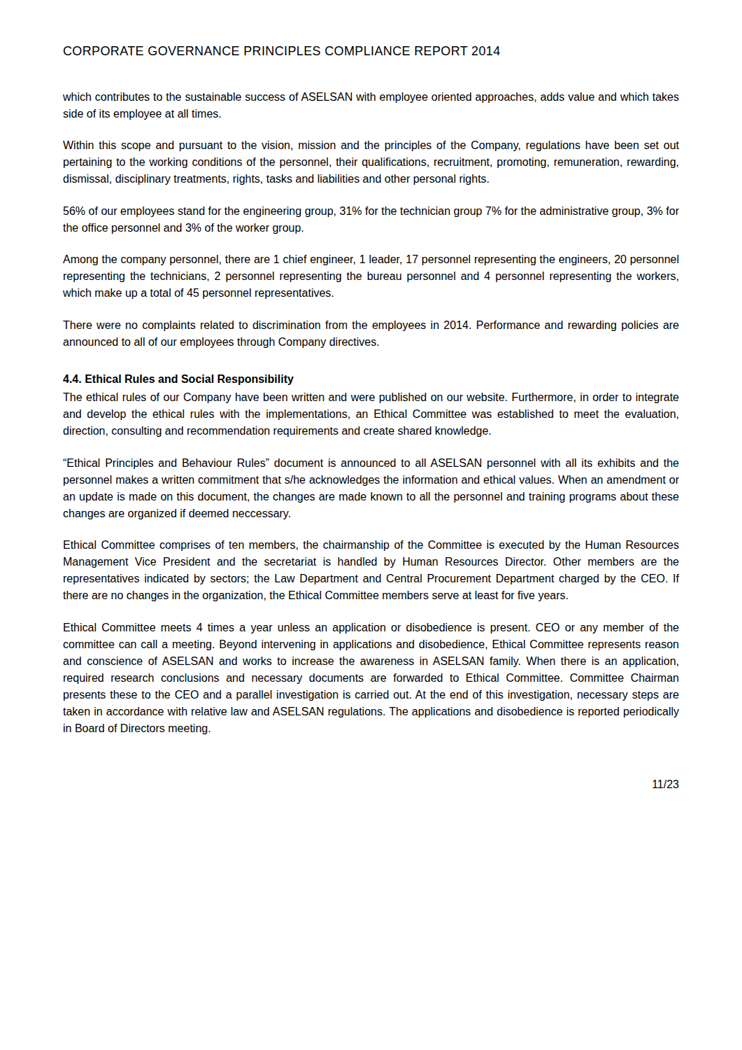CORPORATE GOVERNANCE PRINCIPLES COMPLIANCE REPORT 2014
which contributes to the sustainable success of ASELSAN with employee oriented approaches, adds value and which takes side of its employee at all times.
Within this scope and pursuant to the vision, mission and the principles of the Company, regulations have been set out pertaining to the working conditions of the personnel, their qualifications, recruitment, promoting, remuneration, rewarding, dismissal, disciplinary treatments, rights, tasks and liabilities and other personal rights.
56% of our employees stand for the engineering group, 31% for the technician group 7% for the administrative group, 3% for the office personnel and 3% of the worker group.
Among the company personnel, there are 1 chief engineer, 1 leader, 17 personnel representing the engineers, 20 personnel representing the technicians, 2 personnel representing the bureau personnel and 4 personnel representing the workers, which make up a total of 45 personnel representatives.
There were no complaints related to discrimination from the employees in 2014. Performance and rewarding policies are announced to all of our employees through Company directives.
4.4. Ethical Rules and Social Responsibility
The ethical rules of our Company have been written and were published on our website. Furthermore, in order to integrate and develop the ethical rules with the implementations, an Ethical Committee was established to meet the evaluation, direction, consulting and recommendation requirements and create shared knowledge.
“Ethical Principles and Behaviour Rules” document is announced to all ASELSAN personnel with all its exhibits and the personnel makes a written commitment that s/he acknowledges the information and ethical values. When an amendment or an update is made on this document, the changes are made known to all the personnel and training programs about these changes are organized if deemed neccessary.
Ethical Committee comprises of ten members, the chairmanship of the Committee is executed by the Human Resources Management Vice President and the secretariat is handled by Human Resources Director. Other members are the representatives indicated by sectors; the Law Department and Central Procurement Department charged by the CEO. If there are no changes in the organization, the Ethical Committee members serve at least for five years.
Ethical Committee meets 4 times a year unless an application or disobedience is present. CEO or any member of the committee can call a meeting. Beyond intervening in applications and disobedience, Ethical Committee represents reason and conscience of ASELSAN and works to increase the awareness in ASELSAN family. When there is an application, required research conclusions and necessary documents are forwarded to Ethical Committee. Committee Chairman presents these to the CEO and a parallel investigation is carried out. At the end of this investigation, necessary steps are taken in accordance with relative law and ASELSAN regulations. The applications and disobedience is reported periodically in Board of Directors meeting.
11/23